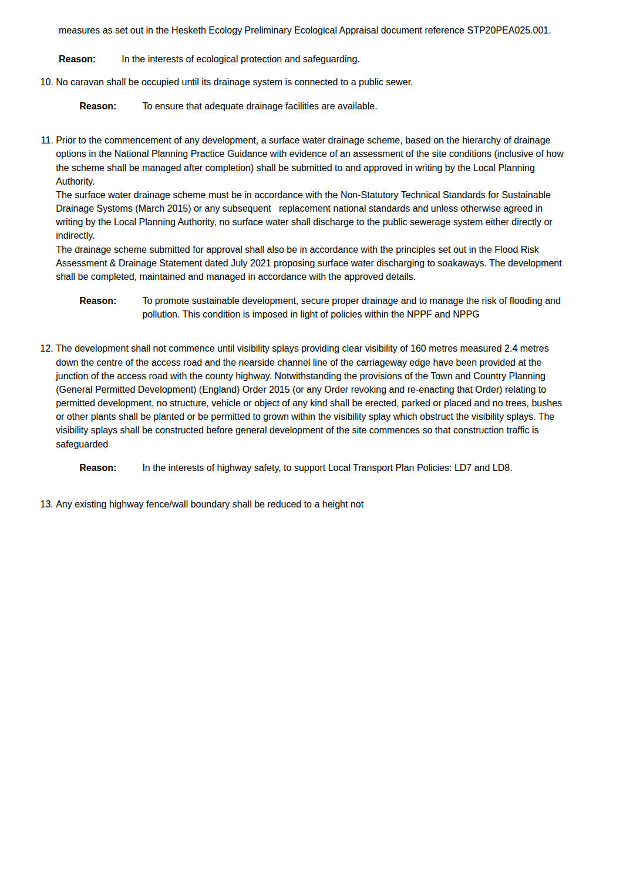measures as set out in the Hesketh Ecology Preliminary Ecological Appraisal document reference STP20PEA025.001.
Reason: In the interests of ecological protection and safeguarding.
No caravan shall be occupied until its drainage system is connected to a public sewer.
Reason: To ensure that adequate drainage facilities are available.
Prior to the commencement of any development, a surface water drainage scheme, based on the hierarchy of drainage options in the National Planning Practice Guidance with evidence of an assessment of the site conditions (inclusive of how the scheme shall be managed after completion) shall be submitted to and approved in writing by the Local Planning Authority.
The surface water drainage scheme must be in accordance with the Non-Statutory Technical Standards for Sustainable Drainage Systems (March 2015) or any subsequent replacement national standards and unless otherwise agreed in writing by the Local Planning Authority, no surface water shall discharge to the public sewerage system either directly or indirectly.
The drainage scheme submitted for approval shall also be in accordance with the principles set out in the Flood Risk Assessment & Drainage Statement dated July 2021 proposing surface water discharging to soakaways. The development shall be completed, maintained and managed in accordance with the approved details.
Reason: To promote sustainable development, secure proper drainage and to manage the risk of flooding and pollution. This condition is imposed in light of policies within the NPPF and NPPG
The development shall not commence until visibility splays providing clear visibility of 160 metres measured 2.4 metres down the centre of the access road and the nearside channel line of the carriageway edge have been provided at the junction of the access road with the county highway. Notwithstanding the provisions of the Town and Country Planning (General Permitted Development) (England) Order 2015 (or any Order revoking and re-enacting that Order) relating to permitted development, no structure, vehicle or object of any kind shall be erected, parked or placed and no trees, bushes or other plants shall be planted or be permitted to grown within the visibility splay which obstruct the visibility splays. The visibility splays shall be constructed before general development of the site commences so that construction traffic is safeguarded
Reason: In the interests of highway safety, to support Local Transport Plan Policies: LD7 and LD8.
Any existing highway fence/wall boundary shall be reduced to a height not